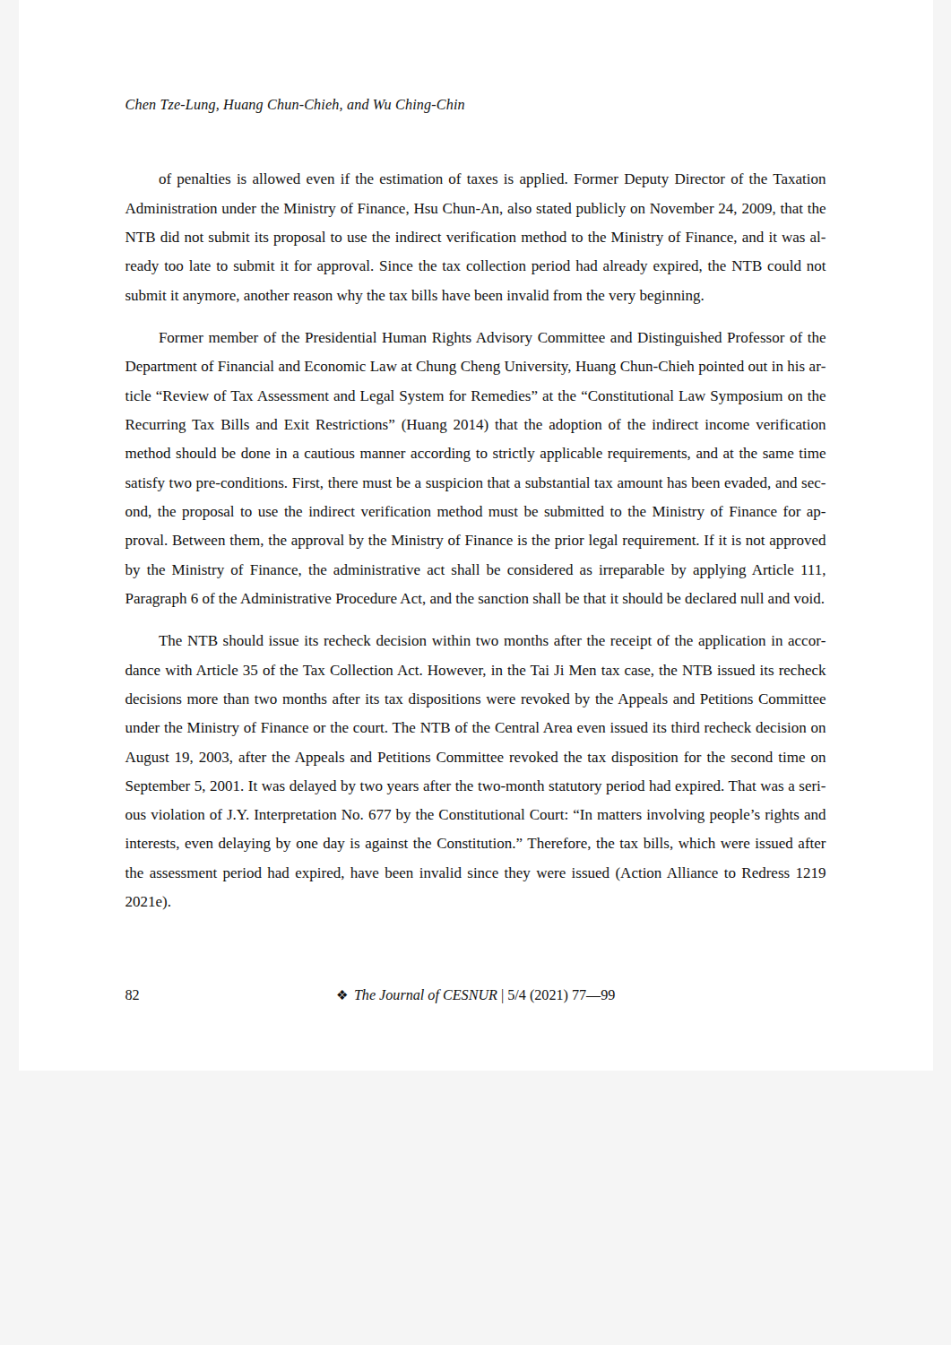Chen Tze-Lung, Huang Chun-Chieh, and Wu Ching-Chin
of penalties is allowed even if the estimation of taxes is applied. Former Deputy Director of the Taxation Administration under the Ministry of Finance, Hsu Chun-An, also stated publicly on November 24, 2009, that the NTB did not submit its proposal to use the indirect verification method to the Ministry of Finance, and it was already too late to submit it for approval. Since the tax collection period had already expired, the NTB could not submit it anymore, another reason why the tax bills have been invalid from the very beginning.
Former member of the Presidential Human Rights Advisory Committee and Distinguished Professor of the Department of Financial and Economic Law at Chung Cheng University, Huang Chun-Chieh pointed out in his article “Review of Tax Assessment and Legal System for Remedies” at the “Constitutional Law Symposium on the Recurring Tax Bills and Exit Restrictions” (Huang 2014) that the adoption of the indirect income verification method should be done in a cautious manner according to strictly applicable requirements, and at the same time satisfy two pre-conditions. First, there must be a suspicion that a substantial tax amount has been evaded, and second, the proposal to use the indirect verification method must be submitted to the Ministry of Finance for approval. Between them, the approval by the Ministry of Finance is the prior legal requirement. If it is not approved by the Ministry of Finance, the administrative act shall be considered as irreparable by applying Article 111, Paragraph 6 of the Administrative Procedure Act, and the sanction shall be that it should be declared null and void.
The NTB should issue its recheck decision within two months after the receipt of the application in accordance with Article 35 of the Tax Collection Act. However, in the Tai Ji Men tax case, the NTB issued its recheck decisions more than two months after its tax dispositions were revoked by the Appeals and Petitions Committee under the Ministry of Finance or the court. The NTB of the Central Area even issued its third recheck decision on August 19, 2003, after the Appeals and Petitions Committee revoked the tax disposition for the second time on September 5, 2001. It was delayed by two years after the two-month statutory period had expired. That was a serious violation of J.Y. Interpretation No. 677 by the Constitutional Court: “In matters involving people’s rights and interests, even delaying by one day is against the Constitution.” Therefore, the tax bills, which were issued after the assessment period had expired, have been invalid since they were issued (Action Alliance to Redress 1219 2021e).
82 ❖The Journal of CESNUR | 5/4 (2021) 77—99 82